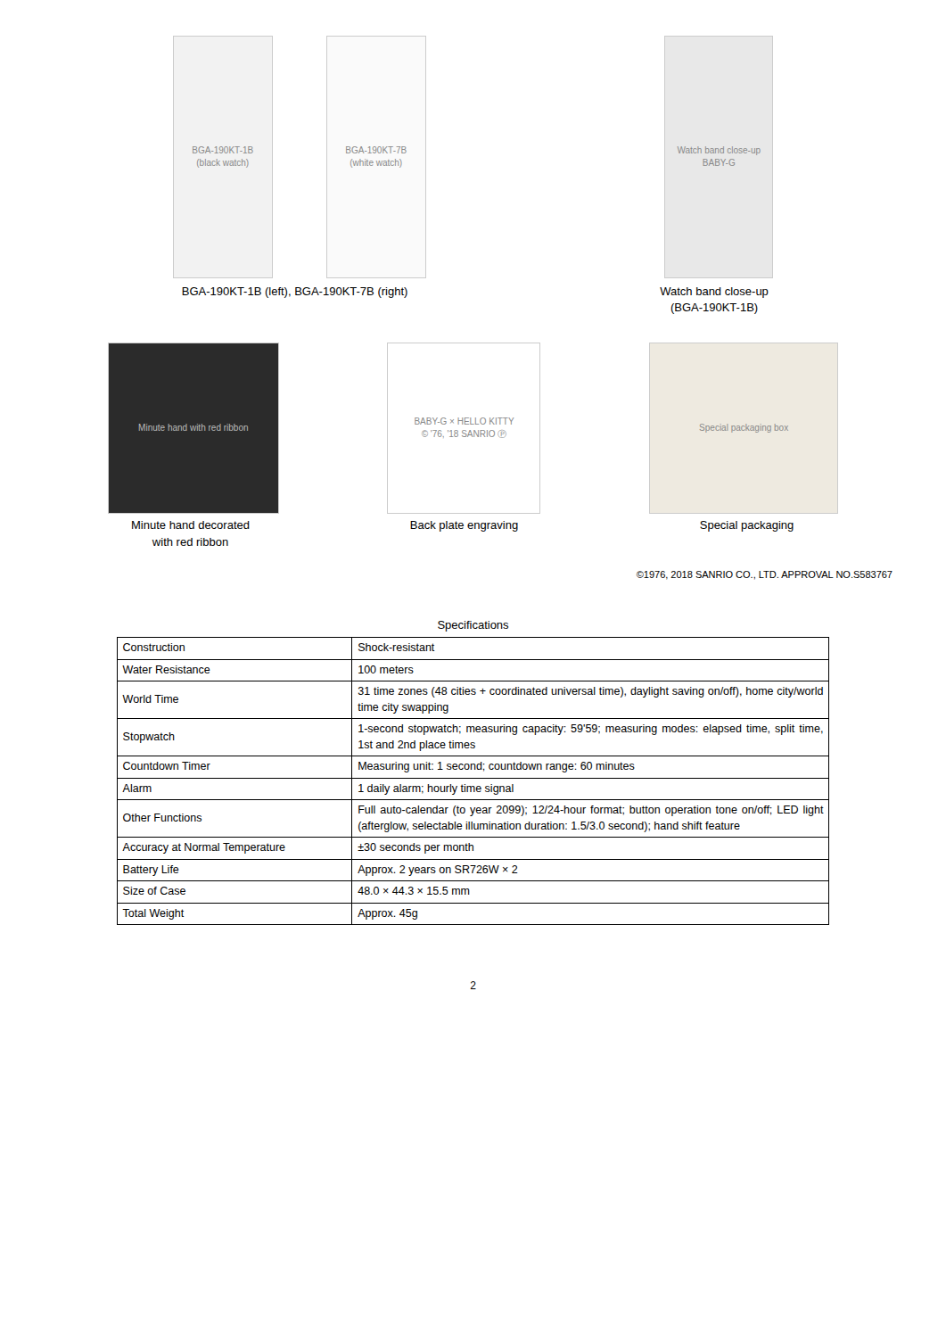BGA-190KT-1B
(black watch)
BGA-190KT-7B
(white watch)
Watch band close-up
BABY-G
BGA-190KT-1B (left), BGA-190KT-7B (right)
Watch band close-up
(BGA-190KT-1B)
Minute hand with red ribbon
BABY-G × HELLO KITTY
© '76, '18 SANRIO Ⓟ
Special packaging box
Minute hand decorated
with red ribbon
Back plate engraving
Special packaging
©1976, 2018 SANRIO CO., LTD. APPROVAL NO.S583767
Specifications
| Construction | Shock-resistant |
| Water Resistance | 100 meters |
| World Time | 31 time zones (48 cities + coordinated universal time), daylight saving on/off), home city/world time city swapping |
| Stopwatch | 1-second stopwatch; measuring capacity: 59'59; measuring modes: elapsed time, split time, 1st and 2nd place times |
| Countdown Timer | Measuring unit: 1 second; countdown range: 60 minutes |
| Alarm | 1 daily alarm; hourly time signal |
| Other Functions | Full auto-calendar (to year 2099); 12/24-hour format; button operation tone on/off; LED light (afterglow, selectable illumination duration: 1.5/3.0 second); hand shift feature |
| Accuracy at Normal Temperature | ±30 seconds per month |
| Battery Life | Approx. 2 years on SR726W × 2 |
| Size of Case | 48.0 × 44.3 × 15.5 mm |
| Total Weight | Approx. 45g |
2